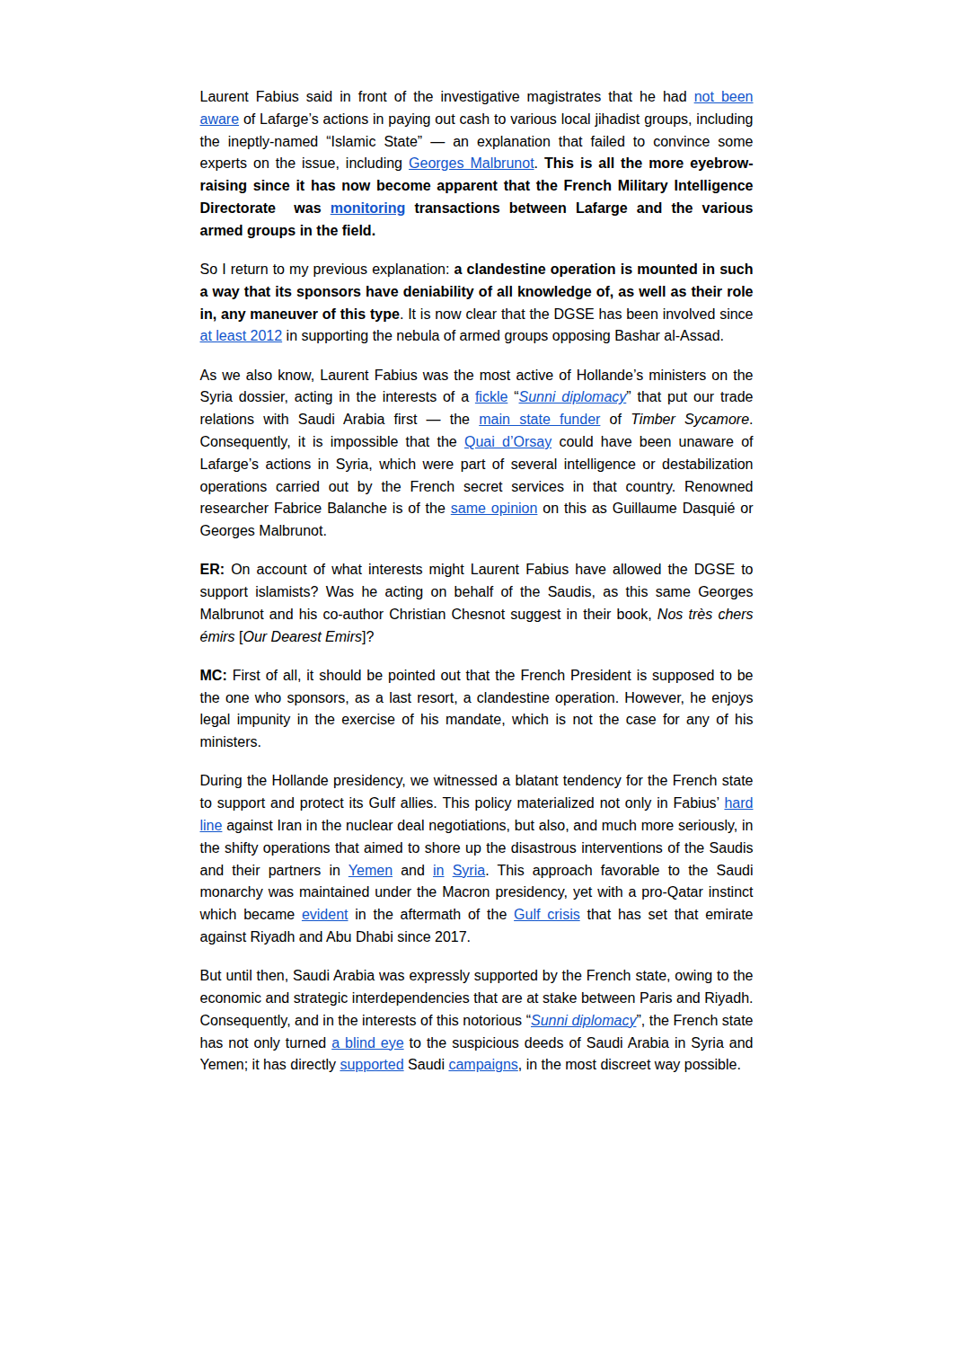Laurent Fabius said in front of the investigative magistrates that he had not been aware of Lafarge’s actions in paying out cash to various local jihadist groups, including the ineptly-named “Islamic State” — an explanation that failed to convince some experts on the issue, including Georges Malbrunot. This is all the more eyebrow-raising since it has now become apparent that the French Military Intelligence Directorate was monitoring transactions between Lafarge and the various armed groups in the field.
So I return to my previous explanation: a clandestine operation is mounted in such a way that its sponsors have deniability of all knowledge of, as well as their role in, any maneuver of this type. It is now clear that the DGSE has been involved since at least 2012 in supporting the nebula of armed groups opposing Bashar al-Assad.
As we also know, Laurent Fabius was the most active of Hollande’s ministers on the Syria dossier, acting in the interests of a fickle “Sunni diplomacy” that put our trade relations with Saudi Arabia first — the main state funder of Timber Sycamore. Consequently, it is impossible that the Quai d’Orsay could have been unaware of Lafarge’s actions in Syria, which were part of several intelligence or destabilization operations carried out by the French secret services in that country. Renowned researcher Fabrice Balanche is of the same opinion on this as Guillaume Dasquié or Georges Malbrunot.
ER: On account of what interests might Laurent Fabius have allowed the DGSE to support islamists? Was he acting on behalf of the Saudis, as this same Georges Malbrunot and his co-author Christian Chesnot suggest in their book, Nos très chers émirs [Our Dearest Emirs]?
MC: First of all, it should be pointed out that the French President is supposed to be the one who sponsors, as a last resort, a clandestine operation. However, he enjoys legal impunity in the exercise of his mandate, which is not the case for any of his ministers.
During the Hollande presidency, we witnessed a blatant tendency for the French state to support and protect its Gulf allies. This policy materialized not only in Fabius’ hard line against Iran in the nuclear deal negotiations, but also, and much more seriously, in the shifty operations that aimed to shore up the disastrous interventions of the Saudis and their partners in Yemen and in Syria. This approach favorable to the Saudi monarchy was maintained under the Macron presidency, yet with a pro-Qatar instinct which became evident in the aftermath of the Gulf crisis that has set that emirate against Riyadh and Abu Dhabi since 2017.
But until then, Saudi Arabia was expressly supported by the French state, owing to the economic and strategic interdependencies that are at stake between Paris and Riyadh. Consequently, and in the interests of this notorious “Sunni diplomacy”, the French state has not only turned a blind eye to the suspicious deeds of Saudi Arabia in Syria and Yemen; it has directly supported Saudi campaigns, in the most discreet way possible.